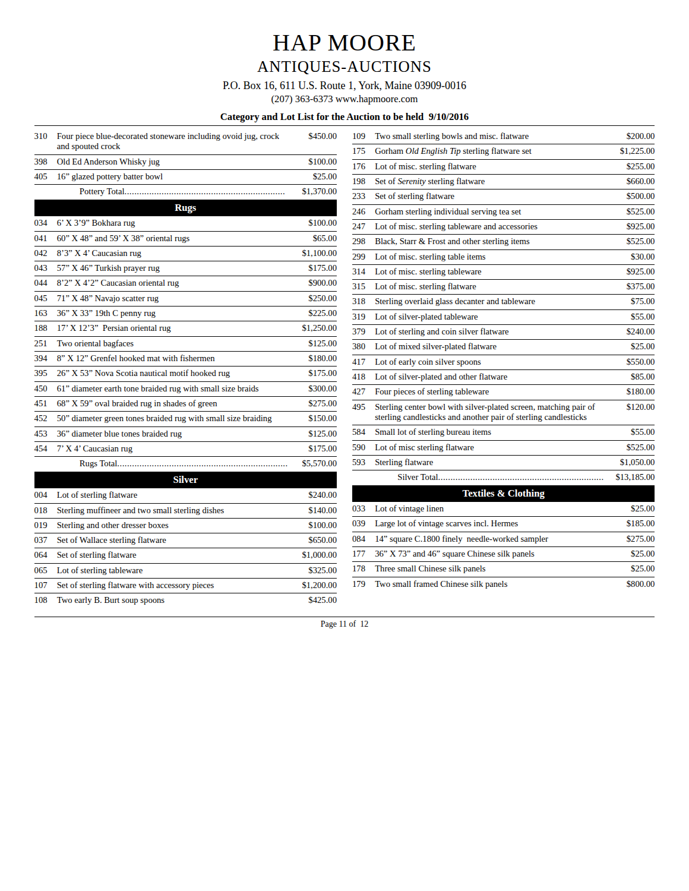HAP MOORE
ANTIQUES-AUCTIONS
P.O. Box 16, 611 U.S. Route 1, York, Maine 03909-0016
(207) 363-6373 www.hapmoore.com
Category and Lot List for the Auction to be held 9/10/2016
| 310 | Four piece blue-decorated stoneware including ovoid jug, crock and spouted crock | $450.00 |
| 398 | Old Ed Anderson Whisky jug | $100.00 |
| 405 | 16” glazed pottery batter bowl | $25.00 |
| | Pottery Total ................................................................. | $1,370.00 |
| Rugs |
| 034 | 6’ X 3’9” Bokhara rug | $100.00 |
| 041 | 60” X 48” and 59’ X 38” oriental rugs | $65.00 |
| 042 | 8’3” X 4’ Caucasian rug | $1,100.00 |
| 043 | 57” X 46” Turkish prayer rug | $175.00 |
| 044 | 8’2” X 4’2” Caucasian oriental rug | $900.00 |
| 045 | 71” X 48” Navajo scatter rug | $250.00 |
| 163 | 36” X 33” 19th C penny rug | $225.00 |
| 188 | 17’ X 12’3” Persian oriental rug | $1,250.00 |
| 251 | Two oriental bagfaces | $125.00 |
| 394 | 8” X 12” Grenfel hooked mat with fishermen | $180.00 |
| 395 | 26” X 53” Nova Scotia nautical motif hooked rug | $175.00 |
| 450 | 61” diameter earth tone braided rug with small size braids | $300.00 |
| 451 | 68” X 59” oval braided rug in shades of green | $275.00 |
| 452 | 50” diameter green tones braided rug with small size braiding | $150.00 |
| 453 | 36” diameter blue tones braided rug | $125.00 |
| 454 | 7’ X 4’ Caucasian rug | $175.00 |
| | Rugs Total ..................................................................... | $5,570.00 |
| Silver |
| 004 | Lot of sterling flatware | $240.00 |
| 018 | Sterling muffineer and two small sterling dishes | $140.00 |
| 019 | Sterling and other dresser boxes | $100.00 |
| 037 | Set of Wallace sterling flatware | $650.00 |
| 064 | Set of sterling flatware | $1,000.00 |
| 065 | Lot of sterling tableware | $325.00 |
| 107 | Set of sterling flatware with accessory pieces | $1,200.00 |
| 108 | Two early B. Burt soup spoons | $425.00 |
| 109 | Two small sterling bowls and misc. flatware | $200.00 |
| 175 | Gorham Old English Tip sterling flatware set | $1,225.00 |
| 176 | Lot of misc. sterling flatware | $255.00 |
| 198 | Set of Serenity sterling flatware | $660.00 |
| 233 | Set of sterling flatware | $500.00 |
| 246 | Gorham sterling individual serving tea set | $525.00 |
| 247 | Lot of misc. sterling tableware and accessories | $925.00 |
| 298 | Black, Starr & Frost and other sterling items | $525.00 |
| 299 | Lot of misc. sterling table items | $30.00 |
| 314 | Lot of misc. sterling tableware | $925.00 |
| 315 | Lot of misc. sterling flatware | $375.00 |
| 318 | Sterling overlaid glass decanter and tableware | $75.00 |
| 319 | Lot of silver-plated tableware | $55.00 |
| 379 | Lot of sterling and coin silver flatware | $240.00 |
| 380 | Lot of mixed silver-plated flatware | $25.00 |
| 417 | Lot of early coin silver spoons | $550.00 |
| 418 | Lot of silver-plated and other flatware | $85.00 |
| 427 | Four pieces of sterling tableware | $180.00 |
| 495 | Sterling center bowl with silver-plated screen, matching pair of sterling candlesticks and another pair of sterling candlesticks | $120.00 |
| 584 | Small lot of sterling bureau items | $55.00 |
| 590 | Lot of misc sterling flatware | $525.00 |
| 593 | Sterling flatware | $1,050.00 |
| | Silver Total ................................................................... | $13,185.00 |
| Textiles & Clothing |
| 033 | Lot of vintage linen | $25.00 |
| 039 | Large lot of vintage scarves incl. Hermes | $185.00 |
| 084 | 14” square C.1800 finely needle-worked sampler | $275.00 |
| 177 | 36” X 73” and 46” square Chinese silk panels | $25.00 |
| 178 | Three small Chinese silk panels | $25.00 |
| 179 | Two small framed Chinese silk panels | $800.00 |
Page 11 of 12